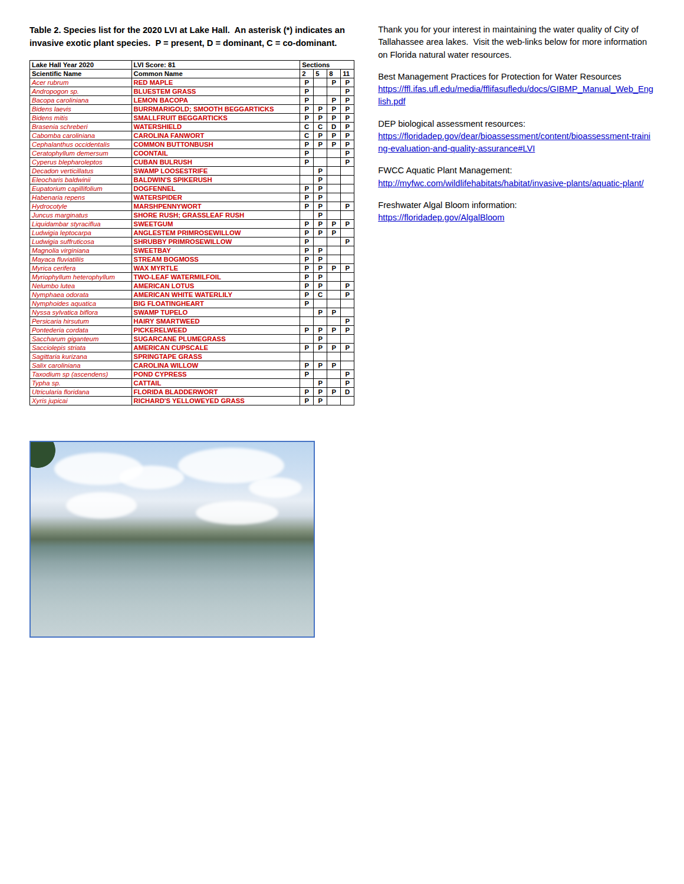Table 2. Species list for the 2020 LVI at Lake Hall. An asterisk (*) indicates an invasive exotic plant species. P = present, D = dominant, C = co-dominant.
| Lake Hall Year 2020 | LVI Score: 81 | Sections |
| --- | --- | --- |
| Scientific Name | Common Name | 2 | 5 | 8 | 11 |
| Acer rubrum | RED MAPLE | P | | P | P |
| Andropogon sp. | BLUESTEM GRASS | P | | | P |
| Bacopa caroliniana | LEMON BACOPA | P | | P | P |
| Bidens laevis | BURRMARIGOLD; SMOOTH BEGGARTICKS | P | P | P | P |
| Bidens mitis | SMALLFRUIT BEGGARTICKS | P | P | P | P |
| Brasenia schreberi | WATERSHIELD | C | C | D | P |
| Cabomba caroliniana | CAROLINA FANWORT | C | P | P | P |
| Cephalanthus occidentalis | COMMON BUTTONBUSH | P | P | P | P |
| Ceratophyllum demersum | COONTAIL | P | | | P |
| Cyperus blepharoleptos | CUBAN BULRUSH | P | | | P |
| Decadon verticillatus | SWAMP LOOSESTRIFE | | P | | |
| Eleocharis baldwinii | BALDWIN'S SPIKERUSH | | P | | |
| Eupatorium capillifolium | DOGFENNEL | P | P | | |
| Habenaria repens | WATERSPIDER | P | P | | |
| Hydrocotyle | MARSHPENNYWORT | P | P | | P |
| Juncus marginatus | SHORE RUSH; GRASSLEAF RUSH | | P | | |
| Liquidambar styraciflua | SWEETGUM | P | P | P | P |
| Ludwigia leptocarpa | ANGLESTEM PRIMROSEWILLOW | P | P | P | |
| Ludwigia suffruticosa | SHRUBBY PRIMROSEWILLOW | P | | | P |
| Magnolia virginiana | SWEETBAY | P | P | | |
| Mayaca fluviatiliis | STREAM BOGMOSS | P | P | | |
| Myrica cerifera | WAX MYRTLE | P | P | P | P |
| Myriophyllum heterophyllum | TWO-LEAF WATERMILFOIL | P | P | | |
| Nelumbo lutea | AMERICAN LOTUS | P | P | | P |
| Nymphaea odorata | AMERICAN WHITE WATERLILY | P | C | | P |
| Nymphoides aquatica | BIG FLOATINGHEART | P | | | |
| Nyssa sylvatica biflora | SWAMP TUPELO | | P | P | |
| Persicaria hirsutum | HAIRY SMARTWEED | | | | P |
| Pontederia cordata | PICKERELWEED | P | P | P | P |
| Saccharum giganteum | SUGARCANE PLUMEGRASS | | P | | |
| Sacciolepis striata | AMERICAN CUPSCALE | P | P | P | P |
| Sagittaria kurizana | SPRINGTAPE GRASS | | | | |
| Salix caroliniana | CAROLINA WILLOW | P | P | P | |
| Taxodium sp (ascendens) | POND CYPRESS | P | | | P |
| Typha sp. | CATTAIL | | P | | P |
| Utricularia floridana | FLORIDA BLADDERWORT | P | P | P | D |
| Xyris jupicai | RICHARD'S YELLOWEYED GRASS | P | P | | |
Thank you for your interest in maintaining the water quality of City of Tallahassee area lakes. Visit the web-links below for more information on Florida natural water resources.
Best Management Practices for Protection for Water Resources
https://ffl.ifas.ufl.edu/media/fflifasufledu/docs/GIBMP_Manual_Web_English.pdf
DEP biological assessment resources:
https://floridadep.gov/dear/bioassessment/content/bioassessment-training-evaluation-and-quality-assurance#LVI
FWCC Aquatic Plant Management:
http://myfwc.com/wildlifehabitats/habitat/invasive-plants/aquatic-plant/
Freshwater Algal Bloom information:
https://floridadep.gov/AlgalBloom